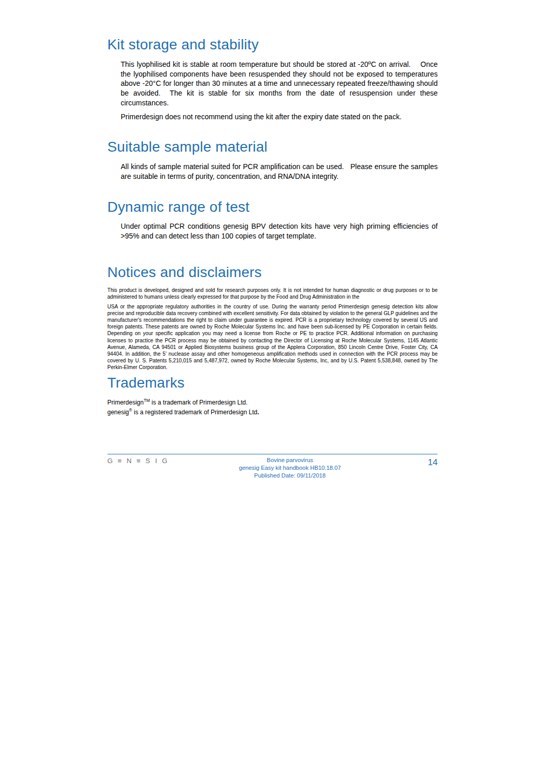Kit storage and stability
This lyophilised kit is stable at room temperature but should be stored at -20ºC on arrival. Once the lyophilised components have been resuspended they should not be exposed to temperatures above -20°C for longer than 30 minutes at a time and unnecessary repeated freeze/thawing should be avoided. The kit is stable for six months from the date of resuspension under these circumstances.
Primerdesign does not recommend using the kit after the expiry date stated on the pack.
Suitable sample material
All kinds of sample material suited for PCR amplification can be used. Please ensure the samples are suitable in terms of purity, concentration, and RNA/DNA integrity.
Dynamic range of test
Under optimal PCR conditions genesig BPV detection kits have very high priming efficiencies of >95% and can detect less than 100 copies of target template.
Notices and disclaimers
This product is developed, designed and sold for research purposes only. It is not intended for human diagnostic or drug purposes or to be administered to humans unless clearly expressed for that purpose by the Food and Drug Administration in the
USA or the appropriate regulatory authorities in the country of use. During the warranty period Primerdesign genesig detection kits allow precise and reproducible data recovery combined with excellent sensitivity. For data obtained by violation to the general GLP guidelines and the manufacturer's recommendations the right to claim under guarantee is expired. PCR is a proprietary technology covered by several US and foreign patents. These patents are owned by Roche Molecular Systems Inc. and have been sub-licensed by PE Corporation in certain fields. Depending on your specific application you may need a license from Roche or PE to practice PCR. Additional information on purchasing licenses to practice the PCR process may be obtained by contacting the Director of Licensing at Roche Molecular Systems, 1145 Atlantic Avenue, Alameda, CA 94501 or Applied Biosystems business group of the Applera Corporation, 850 Lincoln Centre Drive, Foster City, CA 94404. In addition, the 5' nuclease assay and other homogeneous amplification methods used in connection with the PCR process may be covered by U. S. Patents 5,210,015 and 5,487,972, owned by Roche Molecular Systems, Inc, and by U.S. Patent 5,538,848, owned by The Perkin-Elmer Corporation.
Trademarks
PrimerdesignTM is a trademark of Primerdesign Ltd.
genesig® is a registered trademark of Primerdesign Ltd.
G ≡ N ≡ S I G
Bovine parvovirus
genesig Easy kit handbook HB10.18.07
Published Date: 09/11/2018
14